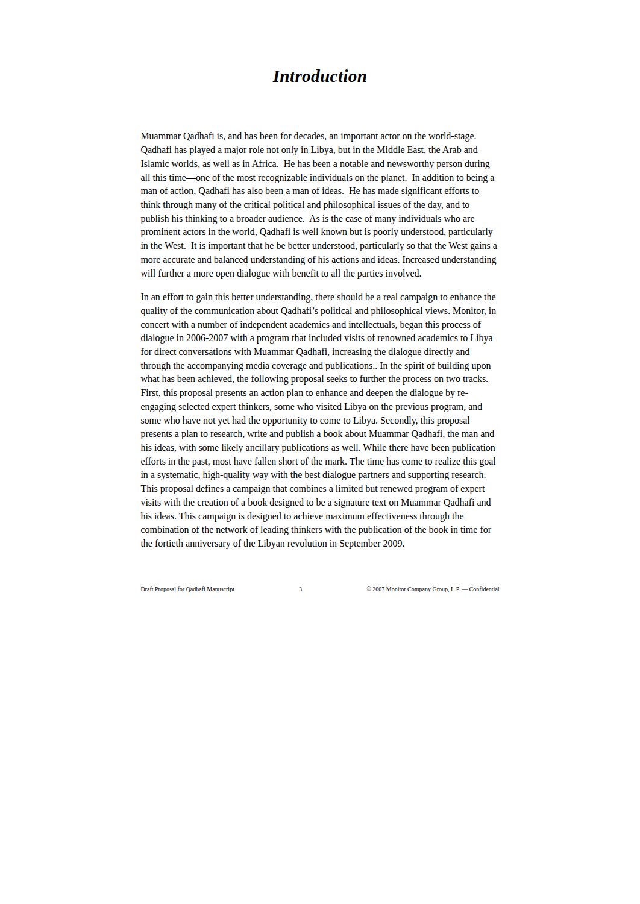Introduction
Muammar Qadhafi is, and has been for decades, an important actor on the world-stage. Qadhafi has played a major role not only in Libya, but in the Middle East, the Arab and Islamic worlds, as well as in Africa. He has been a notable and newsworthy person during all this time—one of the most recognizable individuals on the planet. In addition to being a man of action, Qadhafi has also been a man of ideas. He has made significant efforts to think through many of the critical political and philosophical issues of the day, and to publish his thinking to a broader audience. As is the case of many individuals who are prominent actors in the world, Qadhafi is well known but is poorly understood, particularly in the West. It is important that he be better understood, particularly so that the West gains a more accurate and balanced understanding of his actions and ideas. Increased understanding will further a more open dialogue with benefit to all the parties involved.
In an effort to gain this better understanding, there should be a real campaign to enhance the quality of the communication about Qadhafi’s political and philosophical views. Monitor, in concert with a number of independent academics and intellectuals, began this process of dialogue in 2006-2007 with a program that included visits of renowned academics to Libya for direct conversations with Muammar Qadhafi, increasing the dialogue directly and through the accompanying media coverage and publications.. In the spirit of building upon what has been achieved, the following proposal seeks to further the process on two tracks. First, this proposal presents an action plan to enhance and deepen the dialogue by re-engaging selected expert thinkers, some who visited Libya on the previous program, and some who have not yet had the opportunity to come to Libya. Secondly, this proposal presents a plan to research, write and publish a book about Muammar Qadhafi, the man and his ideas, with some likely ancillary publications as well. While there have been publication efforts in the past, most have fallen short of the mark. The time has come to realize this goal in a systematic, high-quality way with the best dialogue partners and supporting research. This proposal defines a campaign that combines a limited but renewed program of expert visits with the creation of a book designed to be a signature text on Muammar Qadhafi and his ideas. This campaign is designed to achieve maximum effectiveness through the combination of the network of leading thinkers with the publication of the book in time for the fortieth anniversary of the Libyan revolution in September 2009.
Draft Proposal for Qadhafi Manuscript 3 © 2007 Monitor Company Group, L.P. — Confidential